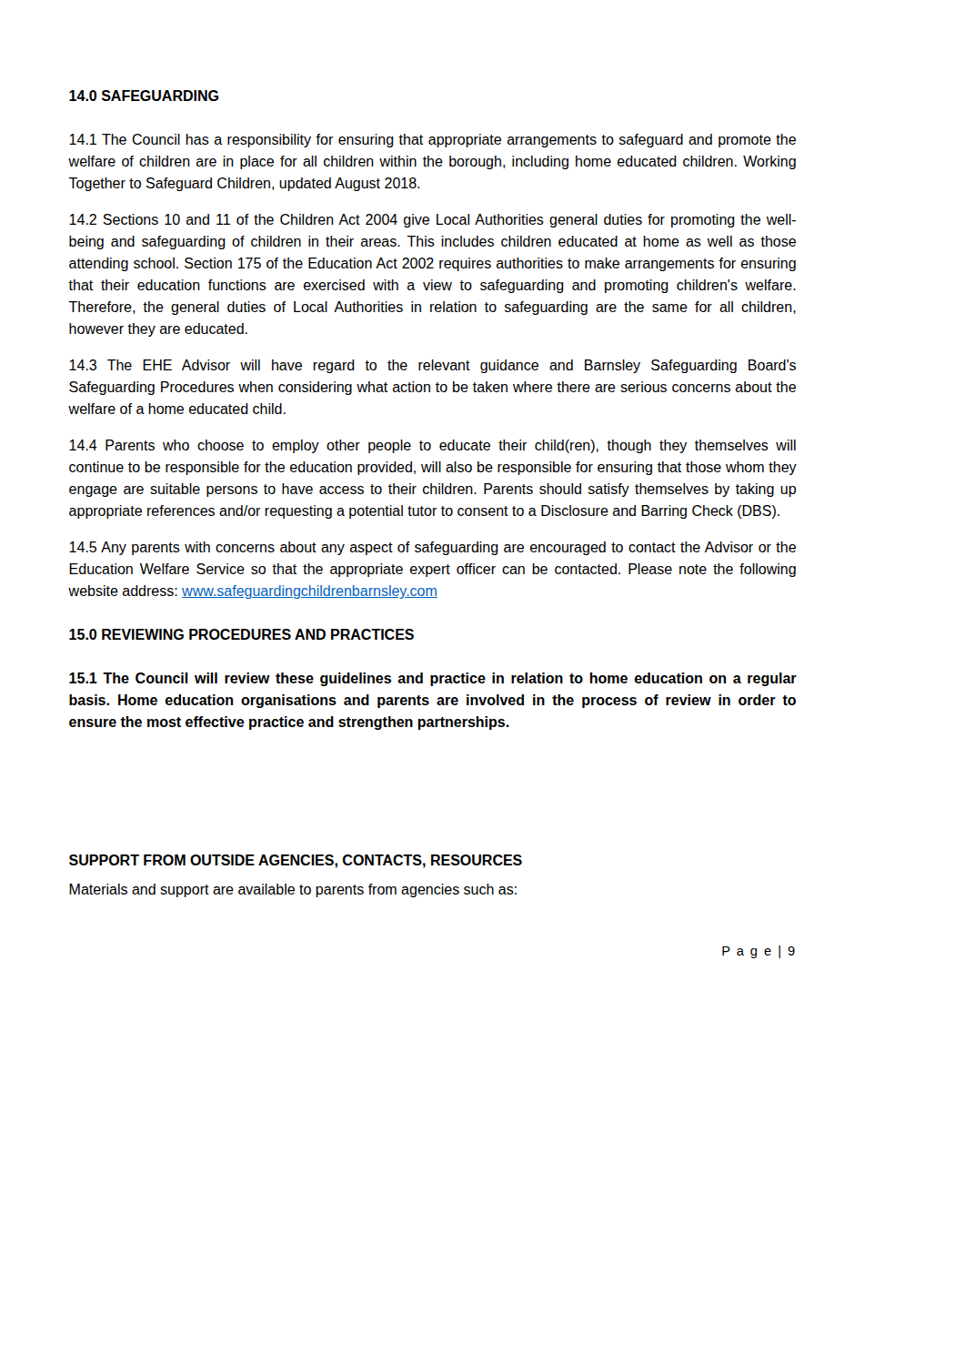14.0 SAFEGUARDING
14.1 The Council has a responsibility for ensuring that appropriate arrangements to safeguard and promote the welfare of children are in place for all children within the borough, including home educated children. Working Together to Safeguard Children, updated August 2018.
14.2 Sections 10 and 11 of the Children Act 2004 give Local Authorities general duties for promoting the well-being and safeguarding of children in their areas. This includes children educated at home as well as those attending school. Section 175 of the Education Act 2002 requires authorities to make arrangements for ensuring that their education functions are exercised with a view to safeguarding and promoting children's welfare. Therefore, the general duties of Local Authorities in relation to safeguarding are the same for all children, however they are educated.
14.3 The EHE Advisor will have regard to the relevant guidance and Barnsley Safeguarding Board's Safeguarding Procedures when considering what action to be taken where there are serious concerns about the welfare of a home educated child.
14.4 Parents who choose to employ other people to educate their child(ren), though they themselves will continue to be responsible for the education provided, will also be responsible for ensuring that those whom they engage are suitable persons to have access to their children. Parents should satisfy themselves by taking up appropriate references and/or requesting a potential tutor to consent to a Disclosure and Barring Check (DBS).
14.5 Any parents with concerns about any aspect of safeguarding are encouraged to contact the Advisor or the Education Welfare Service so that the appropriate expert officer can be contacted. Please note the following website address: www.safeguardingchildrenbarnsley.com
15.0 REVIEWING PROCEDURES AND PRACTICES
15.1 The Council will review these guidelines and practice in relation to home education on a regular basis. Home education organisations and parents are involved in the process of review in order to ensure the most effective practice and strengthen partnerships.
SUPPORT FROM OUTSIDE AGENCIES, CONTACTS, RESOURCES
Materials and support are available to parents from agencies such as:
P a g e | 9